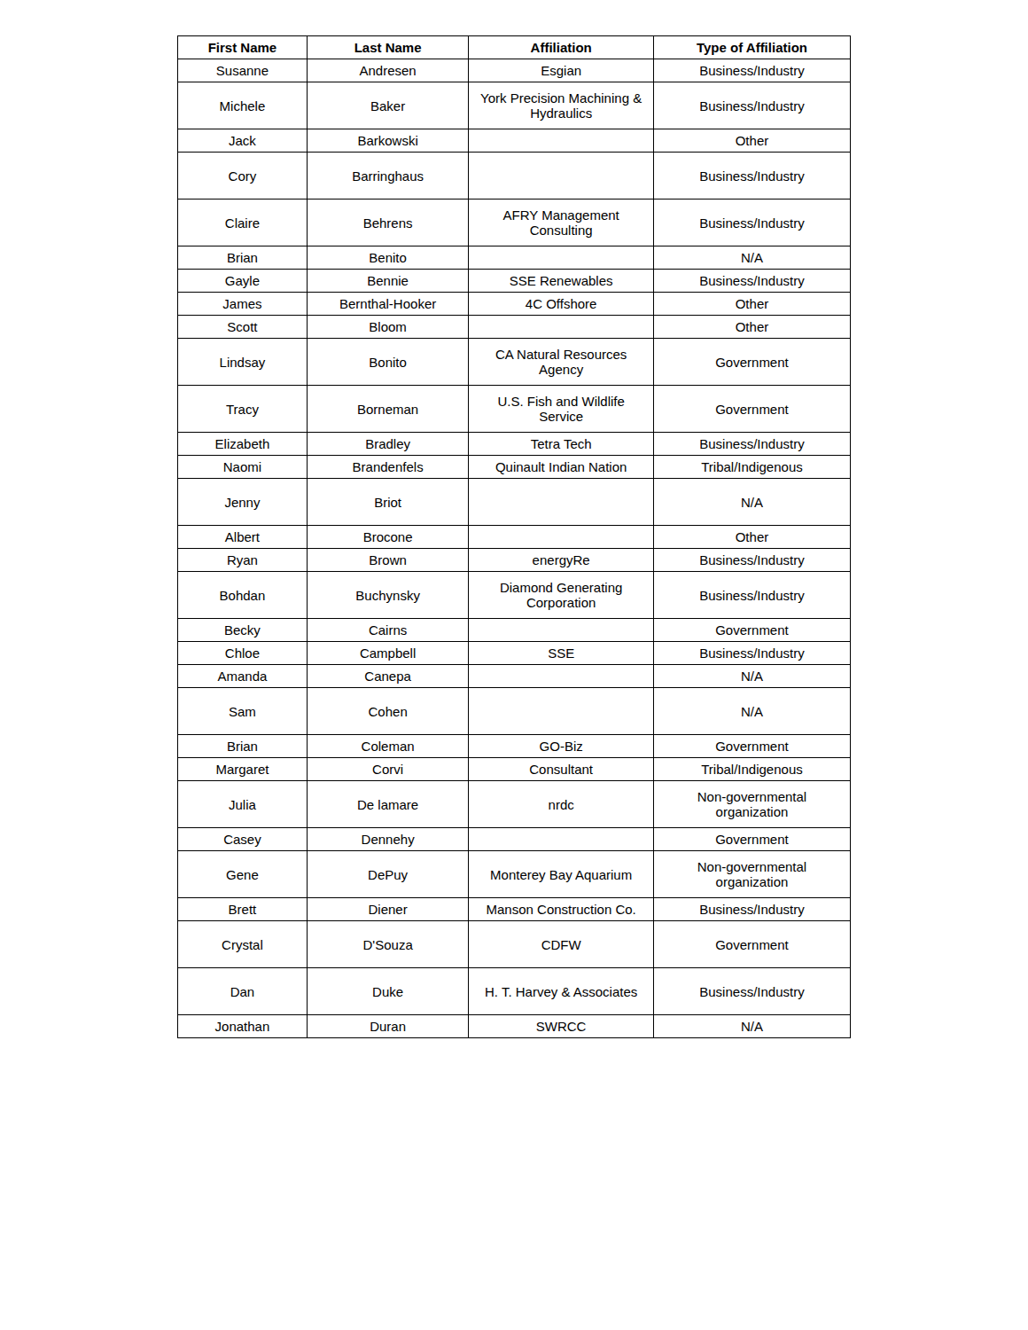Attendee List
| First Name | Last Name | Affiliation | Type of Affiliation |
| --- | --- | --- | --- |
| Susanne | Andresen | Esgian | Business/Industry |
| Michele | Baker | York Precision Machining & Hydraulics | Business/Industry |
| Jack | Barkowski | | Other |
| Cory | Barringhaus | | Business/Industry |
| Claire | Behrens | AFRY Management Consulting | Business/Industry |
| Brian | Benito | | N/A |
| Gayle | Bennie | SSE Renewables | Business/Industry |
| James | Bernthal-Hooker | 4C Offshore | Other |
| Scott | Bloom | | Other |
| Lindsay | Bonito | CA Natural Resources Agency | Government |
| Tracy | Borneman | U.S. Fish and Wildlife Service | Government |
| Elizabeth | Bradley | Tetra Tech | Business/Industry |
| Naomi | Brandenfels | Quinault Indian Nation | Tribal/Indigenous |
| Jenny | Briot | | N/A |
| Albert | Brocone | | Other |
| Ryan | Brown | energyRe | Business/Industry |
| Bohdan | Buchynsky | Diamond Generating Corporation | Business/Industry |
| Becky | Cairns | | Government |
| Chloe | Campbell | SSE | Business/Industry |
| Amanda | Canepa | | N/A |
| Sam | Cohen | | N/A |
| Brian | Coleman | GO-Biz | Government |
| Margaret | Corvi | Consultant | Tribal/Indigenous |
| Julia | De lamare | nrdc | Non-governmental organization |
| Casey | Dennehy | | Government |
| Gene | DePuy | Monterey Bay Aquarium | Non-governmental organization |
| Brett | Diener | Manson Construction Co. | Business/Industry |
| Crystal | D'Souza | CDFW | Government |
| Dan | Duke | H. T. Harvey & Associates | Business/Industry |
| Jonathan | Duran | SWRCC | N/A |